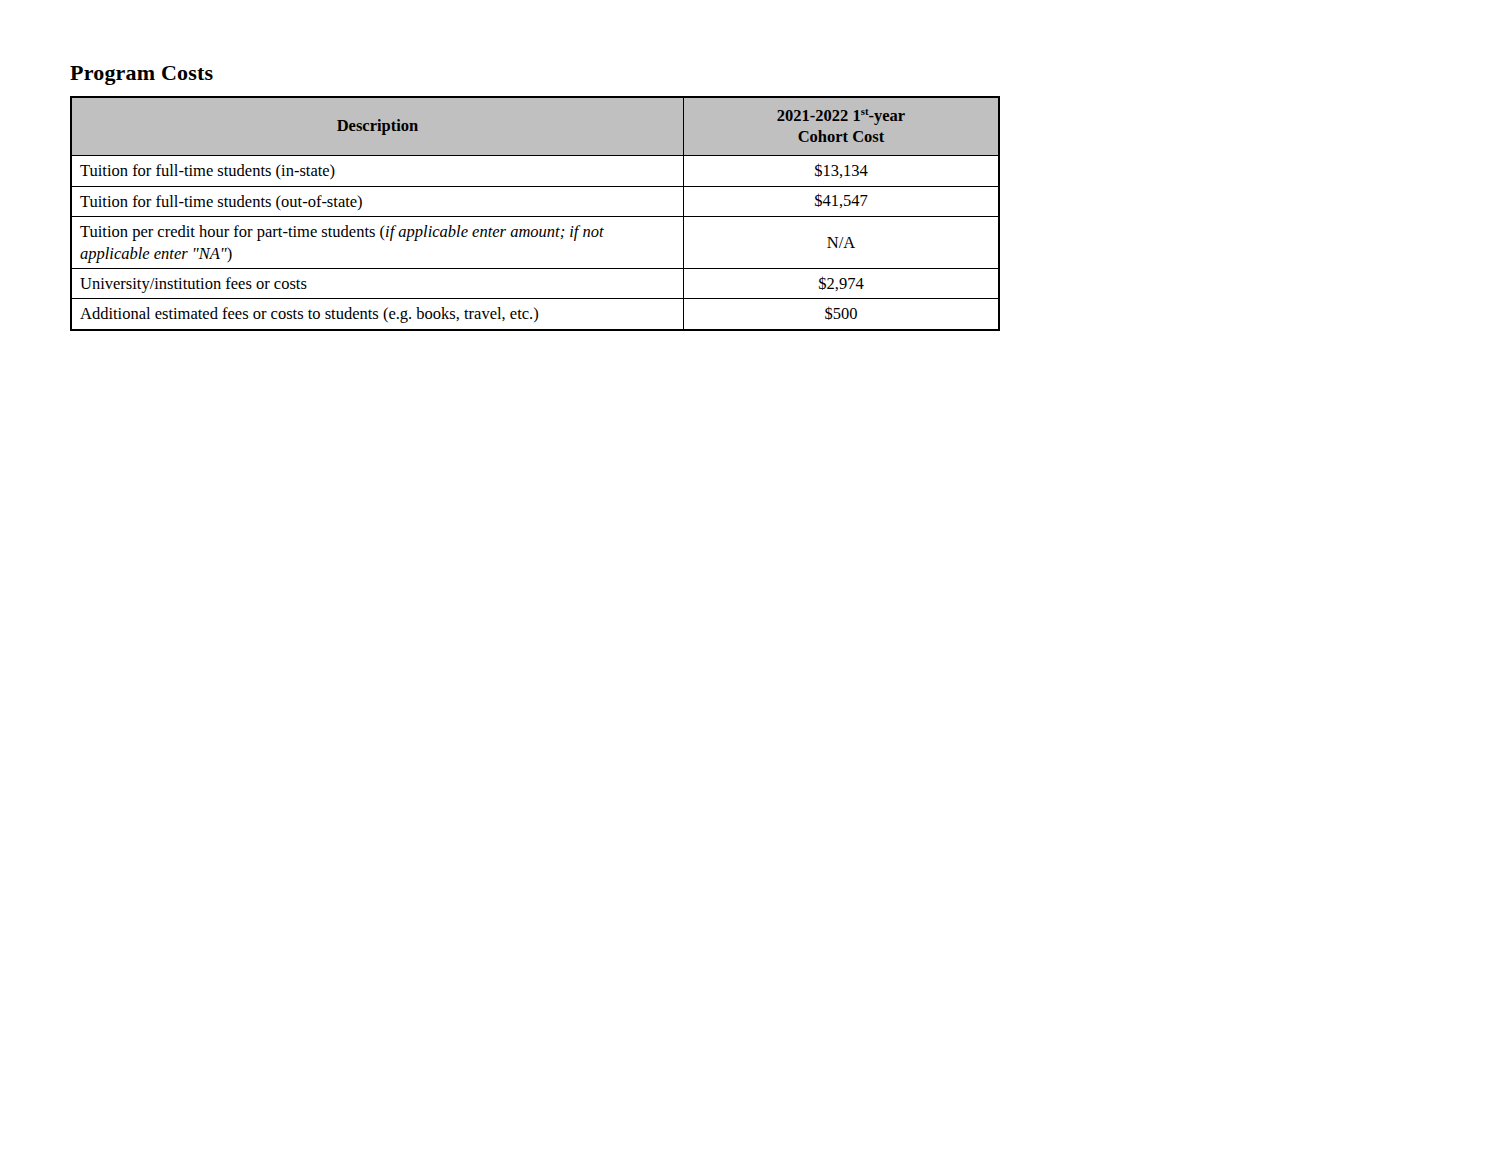Program Costs
| Description | 2021-2022 1 st -year Cohort Cost |
| --- | --- |
| Tuition for full-time students (in-state) | $13,134 |
| Tuition for full-time students (out-of-state) | $41,547 |
| Tuition per credit hour for part-time students ( if applicable enter amount; if not applicable enter "NA" ) | N/A |
| University/institution fees or costs | $2,974 |
| Additional estimated fees or costs to students (e.g. books, travel, etc.) | $500 |